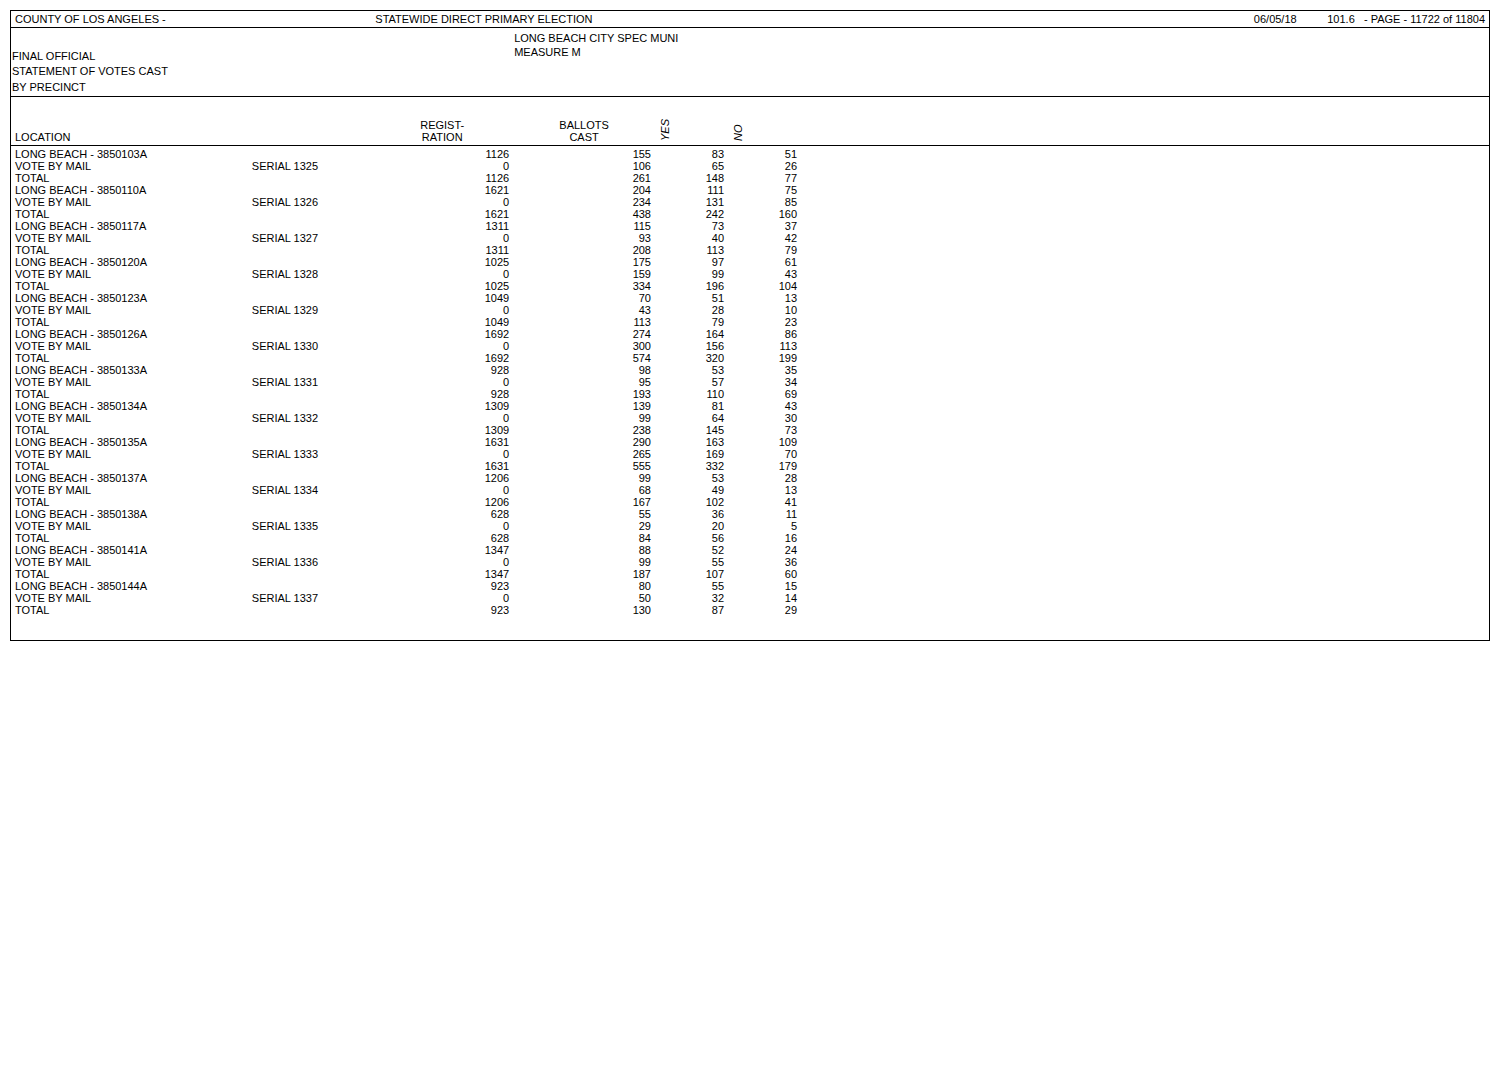| COUNTY OF LOS ANGELES - | STATEWIDE DIRECT PRIMARY ELECTION | | | | | | 06/05/18 101.6 - PAGE - 11722 of 11804 |
| FINAL OFFICIAL STATEMENT OF VOTES CAST BY PRECINCT | LONG BEACH CITY SPEC MUNI MEASURE M |
| LOCATION | | REGIST- RATION | BALLOTS CAST | YES | NO | | | | | | | |
| LONG BEACH - 3850103A | | 1126 | 155 | 83 | 51 | | | | | | | |
| VOTE BY MAIL | SERIAL 1325 | 0 | 106 | 65 | 26 | | | | | | | |
| TOTAL | | 1126 | 261 | 148 | 77 | | | | | | | |
| LONG BEACH - 3850110A | | 1621 | 204 | 111 | 75 | | | | | | | |
| VOTE BY MAIL | SERIAL 1326 | 0 | 234 | 131 | 85 | | | | | | | |
| TOTAL | | 1621 | 438 | 242 | 160 | | | | | | | |
| LONG BEACH - 3850117A | | 1311 | 115 | 73 | 37 | | | | | | | |
| VOTE BY MAIL | SERIAL 1327 | 0 | 93 | 40 | 42 | | | | | | | |
| TOTAL | | 1311 | 208 | 113 | 79 | | | | | | | |
| LONG BEACH - 3850120A | | 1025 | 175 | 97 | 61 | | | | | | | |
| VOTE BY MAIL | SERIAL 1328 | 0 | 159 | 99 | 43 | | | | | | | |
| TOTAL | | 1025 | 334 | 196 | 104 | | | | | | | |
| LONG BEACH - 3850123A | | 1049 | 70 | 51 | 13 | | | | | | | |
| VOTE BY MAIL | SERIAL 1329 | 0 | 43 | 28 | 10 | | | | | | | |
| TOTAL | | 1049 | 113 | 79 | 23 | | | | | | | |
| LONG BEACH - 3850126A | | 1692 | 274 | 164 | 86 | | | | | | | |
| VOTE BY MAIL | SERIAL 1330 | 0 | 300 | 156 | 113 | | | | | | | |
| TOTAL | | 1692 | 574 | 320 | 199 | | | | | | | |
| LONG BEACH - 3850133A | | 928 | 98 | 53 | 35 | | | | | | | |
| VOTE BY MAIL | SERIAL 1331 | 0 | 95 | 57 | 34 | | | | | | | |
| TOTAL | | 928 | 193 | 110 | 69 | | | | | | | |
| LONG BEACH - 3850134A | | 1309 | 139 | 81 | 43 | | | | | | | |
| VOTE BY MAIL | SERIAL 1332 | 0 | 99 | 64 | 30 | | | | | | | |
| TOTAL | | 1309 | 238 | 145 | 73 | | | | | | | |
| LONG BEACH - 3850135A | | 1631 | 290 | 163 | 109 | | | | | | | |
| VOTE BY MAIL | SERIAL 1333 | 0 | 265 | 169 | 70 | | | | | | | |
| TOTAL | | 1631 | 555 | 332 | 179 | | | | | | | |
| LONG BEACH - 3850137A | | 1206 | 99 | 53 | 28 | | | | | | | |
| VOTE BY MAIL | SERIAL 1334 | 0 | 68 | 49 | 13 | | | | | | | |
| TOTAL | | 1206 | 167 | 102 | 41 | | | | | | | |
| LONG BEACH - 3850138A | | 628 | 55 | 36 | 11 | | | | | | | |
| VOTE BY MAIL | SERIAL 1335 | 0 | 29 | 20 | 5 | | | | | | | |
| TOTAL | | 628 | 84 | 56 | 16 | | | | | | | |
| LONG BEACH - 3850141A | | 1347 | 88 | 52 | 24 | | | | | | | |
| VOTE BY MAIL | SERIAL 1336 | 0 | 99 | 55 | 36 | | | | | | | |
| TOTAL | | 1347 | 187 | 107 | 60 | | | | | | | |
| LONG BEACH - 3850144A | | 923 | 80 | 55 | 15 | | | | | | | |
| VOTE BY MAIL | SERIAL 1337 | 0 | 50 | 32 | 14 | | | | | | | |
| TOTAL | | 923 | 130 | 87 | 29 | | | | | | | |